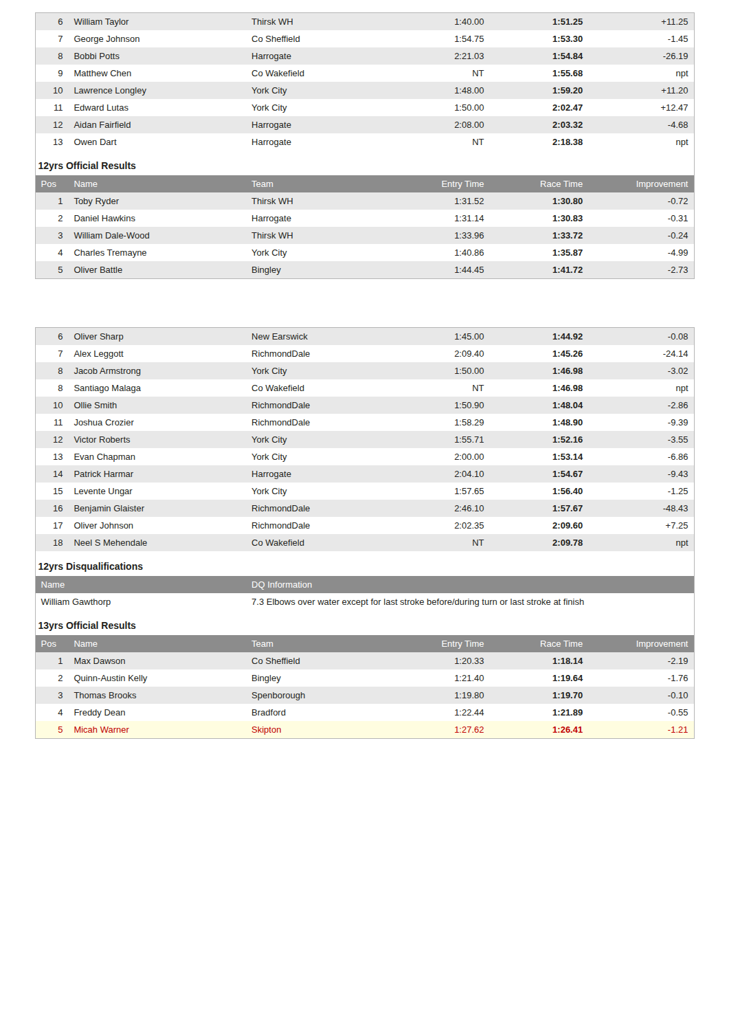| 6 | William Taylor | Thirsk WH | 1:40.00 | 1:51.25 | +11.25 |
| 7 | George Johnson | Co Sheffield | 1:54.75 | 1:53.30 | -1.45 |
| 8 | Bobbi Potts | Harrogate | 2:21.03 | 1:54.84 | -26.19 |
| 9 | Matthew Chen | Co Wakefield | NT | 1:55.68 | npt |
| 10 | Lawrence Longley | York City | 1:48.00 | 1:59.20 | +11.20 |
| 11 | Edward Lutas | York City | 1:50.00 | 2:02.47 | +12.47 |
| 12 | Aidan Fairfield | Harrogate | 2:08.00 | 2:03.32 | -4.68 |
| 13 | Owen Dart | Harrogate | NT | 2:18.38 | npt |
| 12yrs Official Results |
| Pos | Name | Team | Entry Time | Race Time | Improvement |
| 1 | Toby Ryder | Thirsk WH | 1:31.52 | 1:30.80 | -0.72 |
| 2 | Daniel Hawkins | Harrogate | 1:31.14 | 1:30.83 | -0.31 |
| 3 | William Dale-Wood | Thirsk WH | 1:33.96 | 1:33.72 | -0.24 |
| 4 | Charles Tremayne | York City | 1:40.86 | 1:35.87 | -4.99 |
| 5 | Oliver Battle | Bingley | 1:44.45 | 1:41.72 | -2.73 |
| 6 | Oliver Sharp | New Earswick | 1:45.00 | 1:44.92 | -0.08 |
| 7 | Alex Leggott | RichmondDale | 2:09.40 | 1:45.26 | -24.14 |
| 8 | Jacob Armstrong | York City | 1:50.00 | 1:46.98 | -3.02 |
| 8 | Santiago Malaga | Co Wakefield | NT | 1:46.98 | npt |
| 10 | Ollie Smith | RichmondDale | 1:50.90 | 1:48.04 | -2.86 |
| 11 | Joshua Crozier | RichmondDale | 1:58.29 | 1:48.90 | -9.39 |
| 12 | Victor Roberts | York City | 1:55.71 | 1:52.16 | -3.55 |
| 13 | Evan Chapman | York City | 2:00.00 | 1:53.14 | -6.86 |
| 14 | Patrick Harmar | Harrogate | 2:04.10 | 1:54.67 | -9.43 |
| 15 | Levente Ungar | York City | 1:57.65 | 1:56.40 | -1.25 |
| 16 | Benjamin Glaister | RichmondDale | 2:46.10 | 1:57.67 | -48.43 |
| 17 | Oliver Johnson | RichmondDale | 2:02.35 | 2:09.60 | +7.25 |
| 18 | Neel S Mehendale | Co Wakefield | NT | 2:09.78 | npt |
| 12yrs Disqualifications |
| Name | DQ Information |
| William Gawthorp | 7.3 Elbows over water except for last stroke before/during turn or last stroke at finish |
| 13yrs Official Results |
| Pos | Name | Team | Entry Time | Race Time | Improvement |
| 1 | Max Dawson | Co Sheffield | 1:20.33 | 1:18.14 | -2.19 |
| 2 | Quinn-Austin Kelly | Bingley | 1:21.40 | 1:19.64 | -1.76 |
| 3 | Thomas Brooks | Spenborough | 1:19.80 | 1:19.70 | -0.10 |
| 4 | Freddy Dean | Bradford | 1:22.44 | 1:21.89 | -0.55 |
| 5 | Micah Warner | Skipton | 1:27.62 | 1:26.41 | -1.21 |